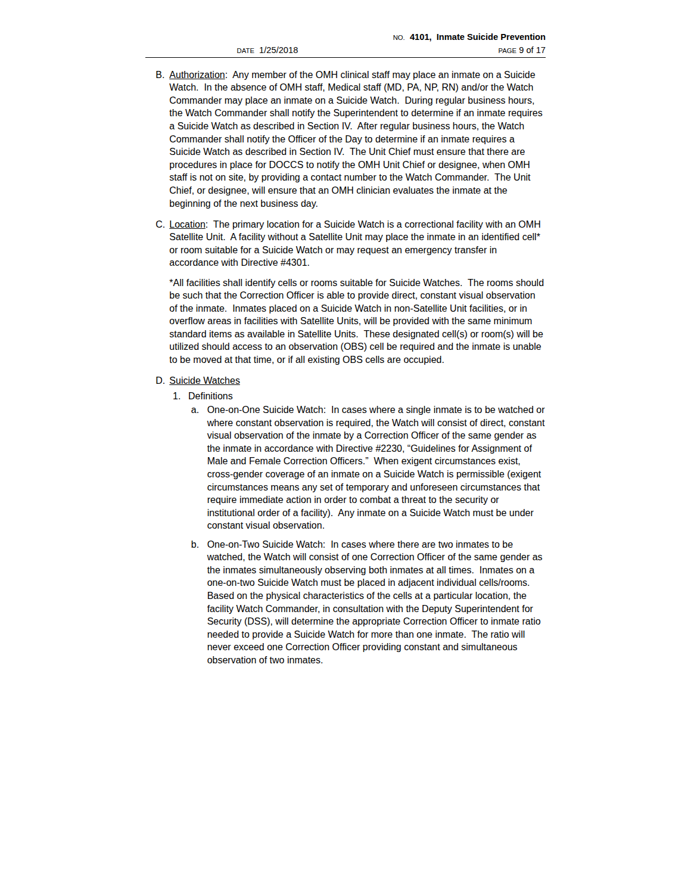NO. 4101, Inmate Suicide Prevention
DATE 1/25/2018 PAGE 9 of 17
B.
Authorization: Any member of the OMH clinical staff may place an inmate on a Suicide Watch. In the absence of OMH staff, Medical staff (MD, PA, NP, RN) and/or the Watch Commander may place an inmate on a Suicide Watch. During regular business hours, the Watch Commander shall notify the Superintendent to determine if an inmate requires a Suicide Watch as described in Section IV. After regular business hours, the Watch Commander shall notify the Officer of the Day to determine if an inmate requires a Suicide Watch as described in Section IV. The Unit Chief must ensure that there are procedures in place for DOCCS to notify the OMH Unit Chief or designee, when OMH staff is not on site, by providing a contact number to the Watch Commander. The Unit Chief, or designee, will ensure that an OMH clinician evaluates the inmate at the beginning of the next business day.
C.
Location: The primary location for a Suicide Watch is a correctional facility with an OMH Satellite Unit. A facility without a Satellite Unit may place the inmate in an identified cell* or room suitable for a Suicide Watch or may request an emergency transfer in accordance with Directive #4301.
*All facilities shall identify cells or rooms suitable for Suicide Watches. The rooms should be such that the Correction Officer is able to provide direct, constant visual observation of the inmate. Inmates placed on a Suicide Watch in non-Satellite Unit facilities, or in overflow areas in facilities with Satellite Units, will be provided with the same minimum standard items as available in Satellite Units. These designated cell(s) or room(s) will be utilized should access to an observation (OBS) cell be required and the inmate is unable to be moved at that time, or if all existing OBS cells are occupied.
D.
Suicide Watches
1.
Definitions
a.
One-on-One Suicide Watch: In cases where a single inmate is to be watched or where constant observation is required, the Watch will consist of direct, constant visual observation of the inmate by a Correction Officer of the same gender as the inmate in accordance with Directive #2230, “Guidelines for Assignment of Male and Female Correction Officers.” When exigent circumstances exist, cross-gender coverage of an inmate on a Suicide Watch is permissible (exigent circumstances means any set of temporary and unforeseen circumstances that require immediate action in order to combat a threat to the security or institutional order of a facility). Any inmate on a Suicide Watch must be under constant visual observation.
b.
One-on-Two Suicide Watch: In cases where there are two inmates to be watched, the Watch will consist of one Correction Officer of the same gender as the inmates simultaneously observing both inmates at all times. Inmates on a one-on-two Suicide Watch must be placed in adjacent individual cells/rooms. Based on the physical characteristics of the cells at a particular location, the facility Watch Commander, in consultation with the Deputy Superintendent for Security (DSS), will determine the appropriate Correction Officer to inmate ratio needed to provide a Suicide Watch for more than one inmate. The ratio will never exceed one Correction Officer providing constant and simultaneous observation of two inmates.